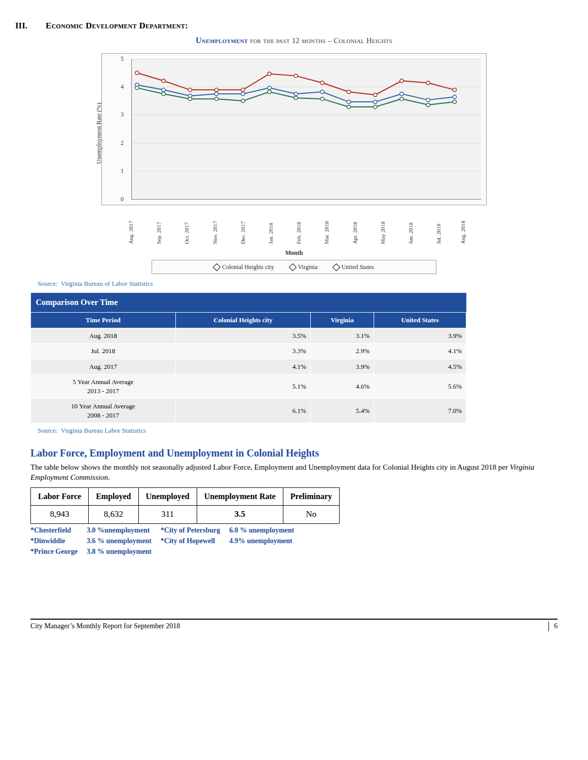III. Economic Development Department:
Unemployment for the past 12 months – Colonial Heights
Unemployment Rate (%)
5
4
3
2
1
0
Aug. 2017 Sep. 2017 Oct. 2017 Nov. 2017 Dec. 2017 Jan. 2018 Feb. 2018 Mar. 2018 Apr. 2018 May 2018 Jun. 2018 Jul. 2018 Aug. 2018
Month
Colonial Heights city Virginia United States
Source: Virginia Bureau of Labor Statistics
| Comparison Over Time |
| --- |
| Time Period | Colonial Heights city | Virginia | United States |
| Aug. 2018 | 3.5% | 3.1% | 3.9% |
| Jul. 2018 | 3.3% | 2.9% | 4.1% |
| Aug. 2017 | 4.1% | 3.9% | 4.5% |
| 5 Year Annual Average 2013 - 2017 | 5.1% | 4.6% | 5.6% |
| 10 Year Annual Average 2008 - 2017 | 6.1% | 5.4% | 7.0% |
Source: Virginia Bureau Labor Statistics
Labor Force, Employment and Unemployment in Colonial Heights
The table below shows the monthly not seasonally adjusted Labor Force, Employment and Unemployment data for Colonial Heights city in August 2018 per Virginia Employment Commission.
| Labor Force | Employed | Unemployed | Unemployment Rate | Preliminary |
| --- | --- | --- | --- | --- |
| 8,943 | 8,632 | 311 | 3.5 | No |
| *Chesterfield | 3.0 %unemployment | *City of Petersburg | 6.0 % unemployment |
| *Dinwiddie | 3.6 % unemployment | *City of Hopewell | 4.9% unemployment |
| *Prince George | 3.8 % unemployment | | |
City Manager’s Monthly Report for September 2018
6